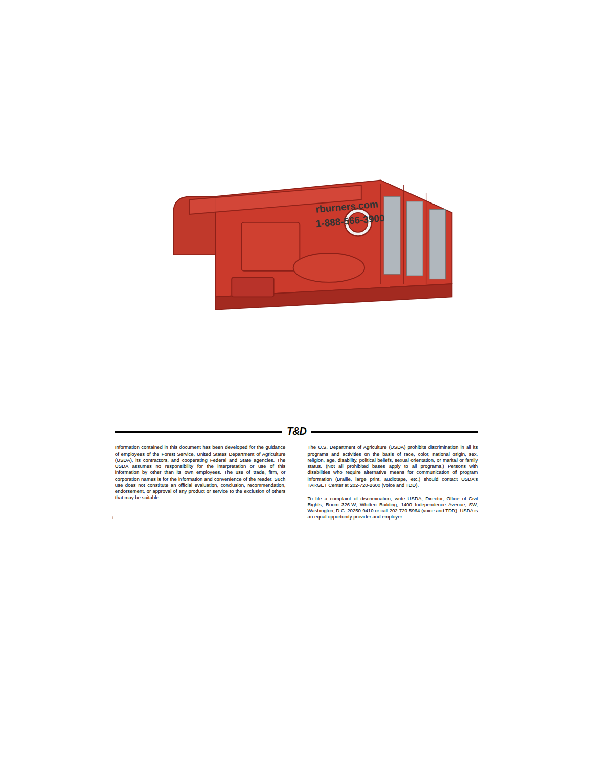T&D
Information contained in this document has been developed for the guidance of employees of the Forest Service, United States Department of Agriculture (USDA), its contractors, and cooperating Federal and State agencies. The USDA assumes no responsibility for the interpretation or use of this information by other than its own employees. The use of trade, firm, or corporation names is for the information and convenience of the reader. Such use does not constitute an official evaluation, conclusion, recommendation, endorsement, or approval of any product or service to the exclusion of others that may be suitable.
The U.S. Department of Agriculture (USDA) prohibits discrimination in all its programs and activities on the basis of race, color, national origin, sex, religion, age, disability, political beliefs, sexual orientation, or marital or family status. (Not all prohibited bases apply to all programs.) Persons with disabilities who require alternative means for communication of program information (Braille, large print, audiotape, etc.) should contact USDA's TARGET Center at 202-720-2600 (voice and TDD).
To file a complaint of discrimination, write USDA, Director, Office of Civil Rights, Room 326-W, Whitten Building, 1400 Independence Avenue, SW, Washington, D.C. 20250-9410 or call 202-720-5964 (voice and TDD). USDA is an equal opportunity provider and employer.
i